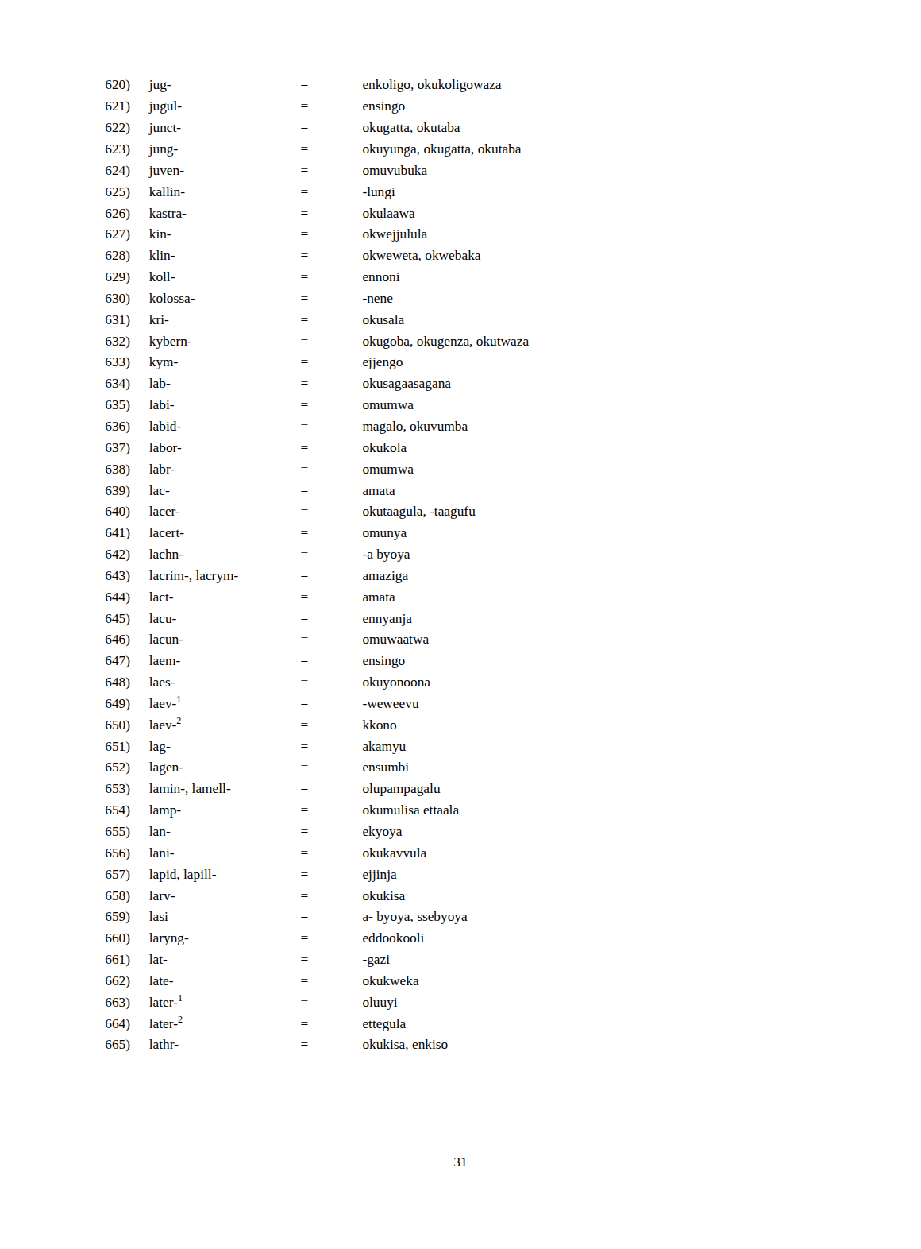| 620) | jug- | = | enkoligo, okukoligowaza |
| 621) | jugul- | = | ensingo |
| 622) | junct- | = | okugatta, okutaba |
| 623) | jung- | = | okuyunga, okugatta, okutaba |
| 624) | juven- | = | omuvubuka |
| 625) | kallin- | = | -lungi |
| 626) | kastra- | = | okulaawa |
| 627) | kin- | = | okwejjulula |
| 628) | klin- | = | okweweta, okwebaka |
| 629) | koll- | = | ennoni |
| 630) | kolossa- | = | -nene |
| 631) | kri- | = | okusala |
| 632) | kybern- | = | okugoba, okugenza, okutwaza |
| 633) | kym- | = | ejjengo |
| 634) | lab- | = | okusagaasagana |
| 635) | labi- | = | omumwa |
| 636) | labid- | = | magalo, okuvumba |
| 637) | labor- | = | okukola |
| 638) | labr- | = | omumwa |
| 639) | lac- | = | amata |
| 640) | lacer- | = | okutaagula, -taagufu |
| 641) | lacert- | = | omunya |
| 642) | lachn- | = | -a byoya |
| 643) | lacrim-, lacrym- | = | amaziga |
| 644) | lact- | = | amata |
| 645) | lacu- | = | ennyanja |
| 646) | lacun- | = | omuwaatwa |
| 647) | laem- | = | ensingo |
| 648) | laes- | = | okuyonoona |
| 649) | laev- 1 | = | -weweevu |
| 650) | laev- 2 | = | kkono |
| 651) | lag- | = | akamyu |
| 652) | lagen- | = | ensumbi |
| 653) | lamin-, lamell- | = | olupampagalu |
| 654) | lamp- | = | okumulisa ettaala |
| 655) | lan- | = | ekyoya |
| 656) | lani- | = | okukavvula |
| 657) | lapid, lapill- | = | ejjinja |
| 658) | larv- | = | okukisa |
| 659) | lasi | = | a- byoya, ssebyoya |
| 660) | laryng- | = | eddookooli |
| 661) | lat- | = | -gazi |
| 662) | late- | = | okukweka |
| 663) | later- 1 | = | oluuyi |
| 664) | later- 2 | = | ettegula |
| 665) | lathr- | = | okukisa, enkiso |
31